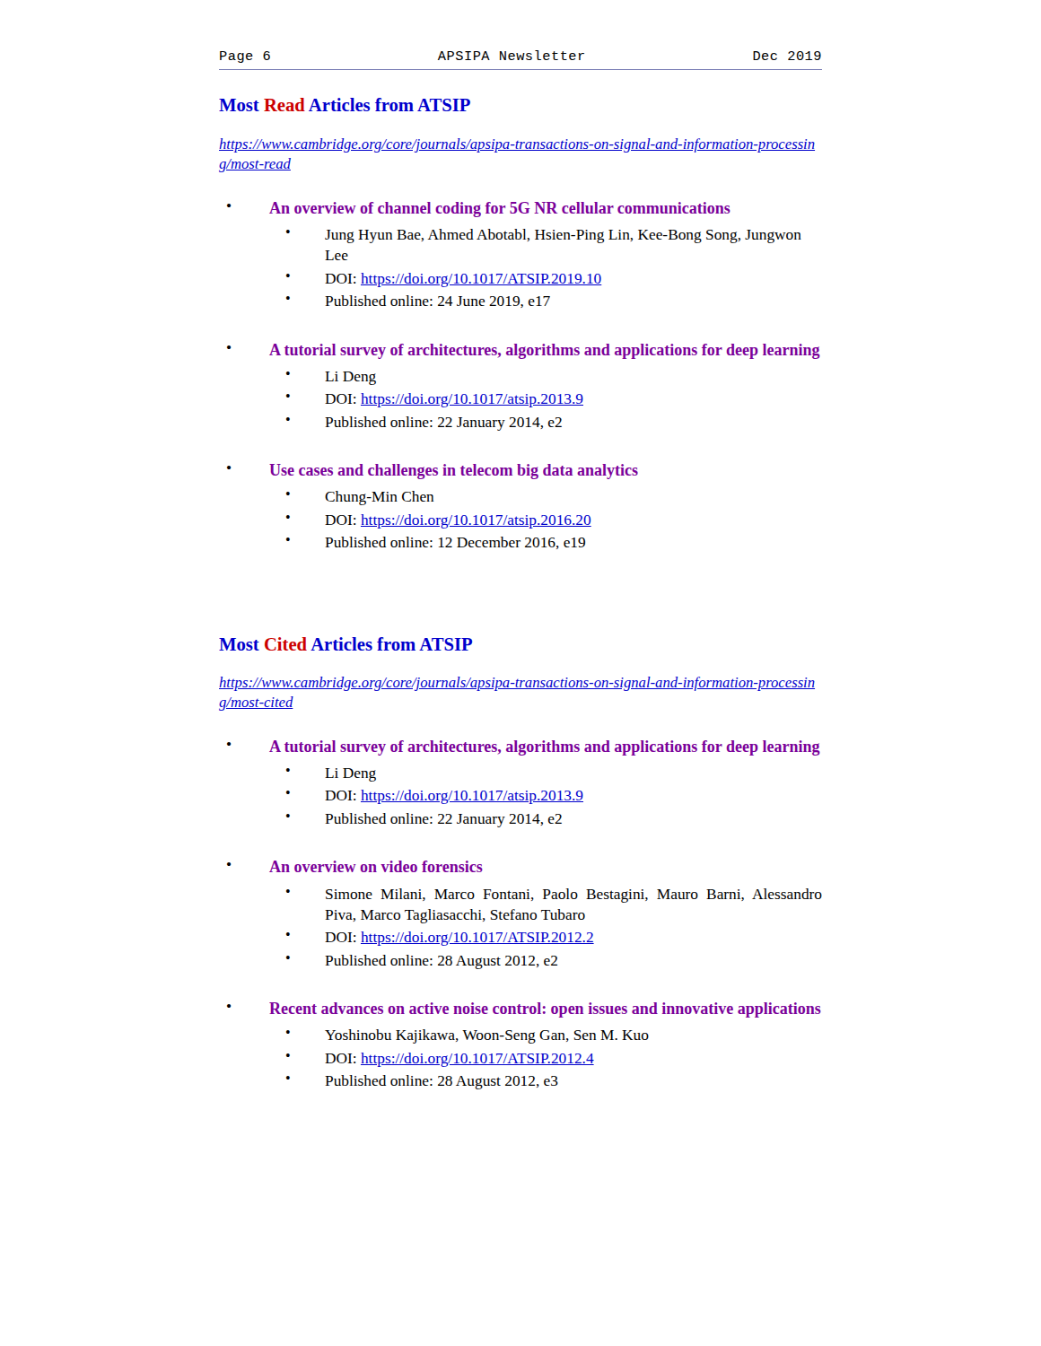Page 6
APSIPA Newsletter
Dec 2019
Most Read Articles from ATSIP
https://www.cambridge.org/core/journals/apsipa-transactions-on-signal-and-information-processing/most-read
An overview of channel coding for 5G NR cellular communications
Jung Hyun Bae, Ahmed Abotabl, Hsien-Ping Lin, Kee-Bong Song, Jungwon Lee
DOI: https://doi.org/10.1017/ATSIP.2019.10
Published online: 24 June 2019, e17
A tutorial survey of architectures, algorithms and applications for deep learning
Li Deng
DOI: https://doi.org/10.1017/atsip.2013.9
Published online: 22 January 2014, e2
Use cases and challenges in telecom big data analytics
Chung-Min Chen
DOI: https://doi.org/10.1017/atsip.2016.20
Published online: 12 December 2016, e19
Most Cited Articles from ATSIP
https://www.cambridge.org/core/journals/apsipa-transactions-on-signal-and-information-processing/most-cited
A tutorial survey of architectures, algorithms and applications for deep learning
Li Deng
DOI: https://doi.org/10.1017/atsip.2013.9
Published online: 22 January 2014, e2
An overview on video forensics
Simone Milani, Marco Fontani, Paolo Bestagini, Mauro Barni, Alessandro Piva, Marco Tagliasacchi, Stefano Tubaro
DOI: https://doi.org/10.1017/ATSIP.2012.2
Published online: 28 August 2012, e2
Recent advances on active noise control: open issues and innovative applications
Yoshinobu Kajikawa, Woon-Seng Gan, Sen M. Kuo
DOI: https://doi.org/10.1017/ATSIP.2012.4
Published online: 28 August 2012, e3